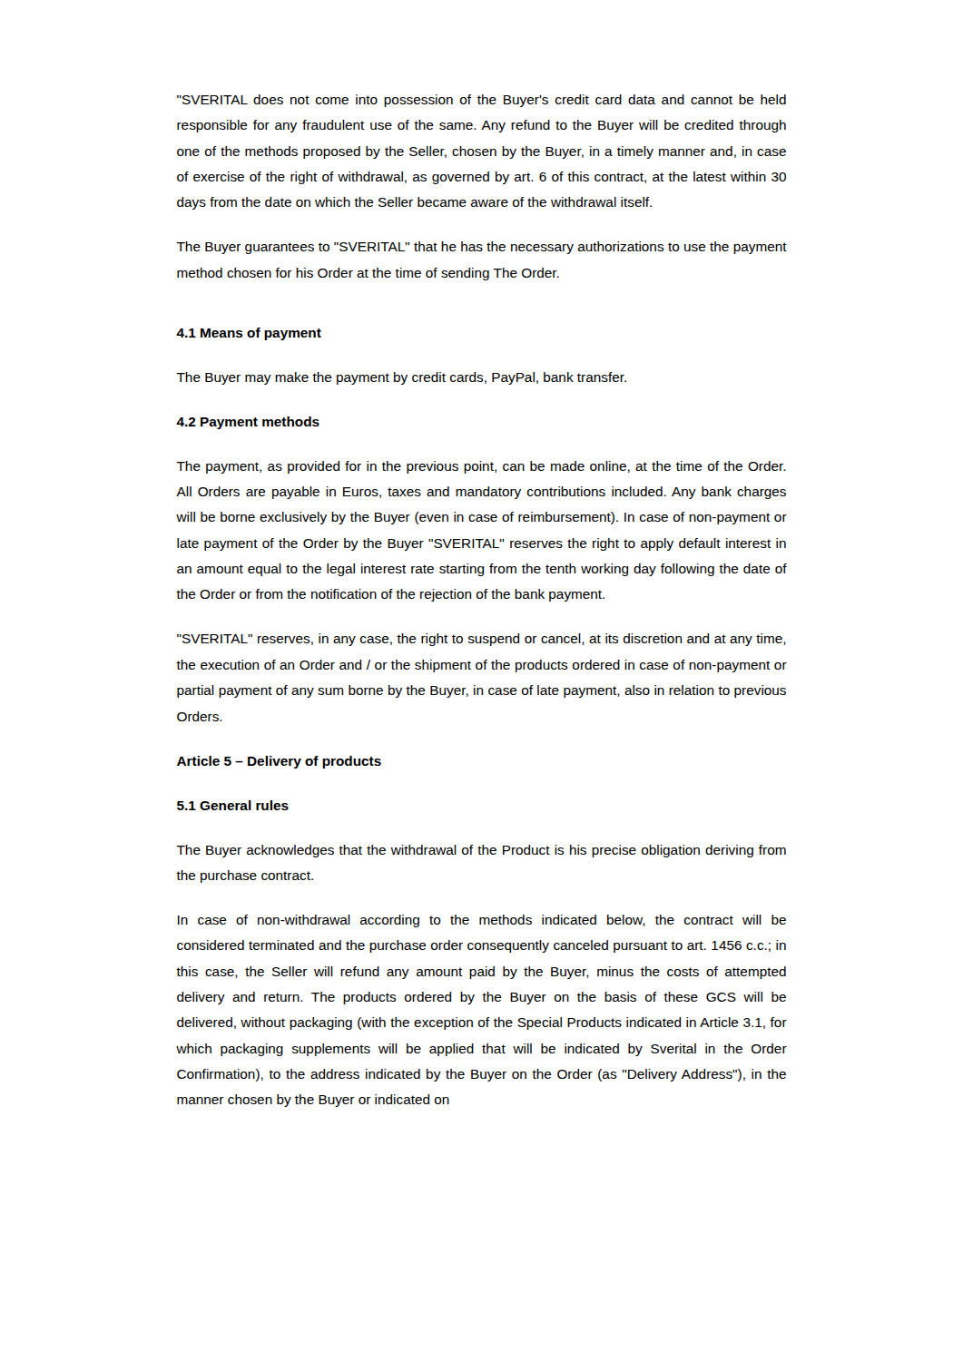"SVERITAL does not come into possession of the Buyer's credit card data and cannot be held responsible for any fraudulent use of the same. Any refund to the Buyer will be credited through one of the methods proposed by the Seller, chosen by the Buyer, in a timely manner and, in case of exercise of the right of withdrawal, as governed by art. 6 of this contract, at the latest within 30 days from the date on which the Seller became aware of the withdrawal itself.
The Buyer guarantees to "SVERITAL" that he has the necessary authorizations to use the payment method chosen for his Order at the time of sending The Order.
4.1 Means of payment
The Buyer may make the payment by credit cards, PayPal, bank transfer.
4.2 Payment methods
The payment, as provided for in the previous point, can be made online, at the time of the Order. All Orders are payable in Euros, taxes and mandatory contributions included. Any bank charges will be borne exclusively by the Buyer (even in case of reimbursement). In case of non-payment or late payment of the Order by the Buyer "SVERITAL" reserves the right to apply default interest in an amount equal to the legal interest rate starting from the tenth working day following the date of the Order or from the notification of the rejection of the bank payment.
"SVERITAL" reserves, in any case, the right to suspend or cancel, at its discretion and at any time, the execution of an Order and / or the shipment of the products ordered in case of non-payment or partial payment of any sum borne by the Buyer, in case of late payment, also in relation to previous Orders.
Article 5 – Delivery of products
5.1 General rules
The Buyer acknowledges that the withdrawal of the Product is his precise obligation deriving from the purchase contract.
In case of non-withdrawal according to the methods indicated below, the contract will be considered terminated and the purchase order consequently canceled pursuant to art. 1456 c.c.; in this case, the Seller will refund any amount paid by the Buyer, minus the costs of attempted delivery and return. The products ordered by the Buyer on the basis of these GCS will be delivered, without packaging (with the exception of the Special Products indicated in Article 3.1, for which packaging supplements will be applied that will be indicated by Sverital in the Order Confirmation), to the address indicated by the Buyer on the Order (as "Delivery Address"), in the manner chosen by the Buyer or indicated on